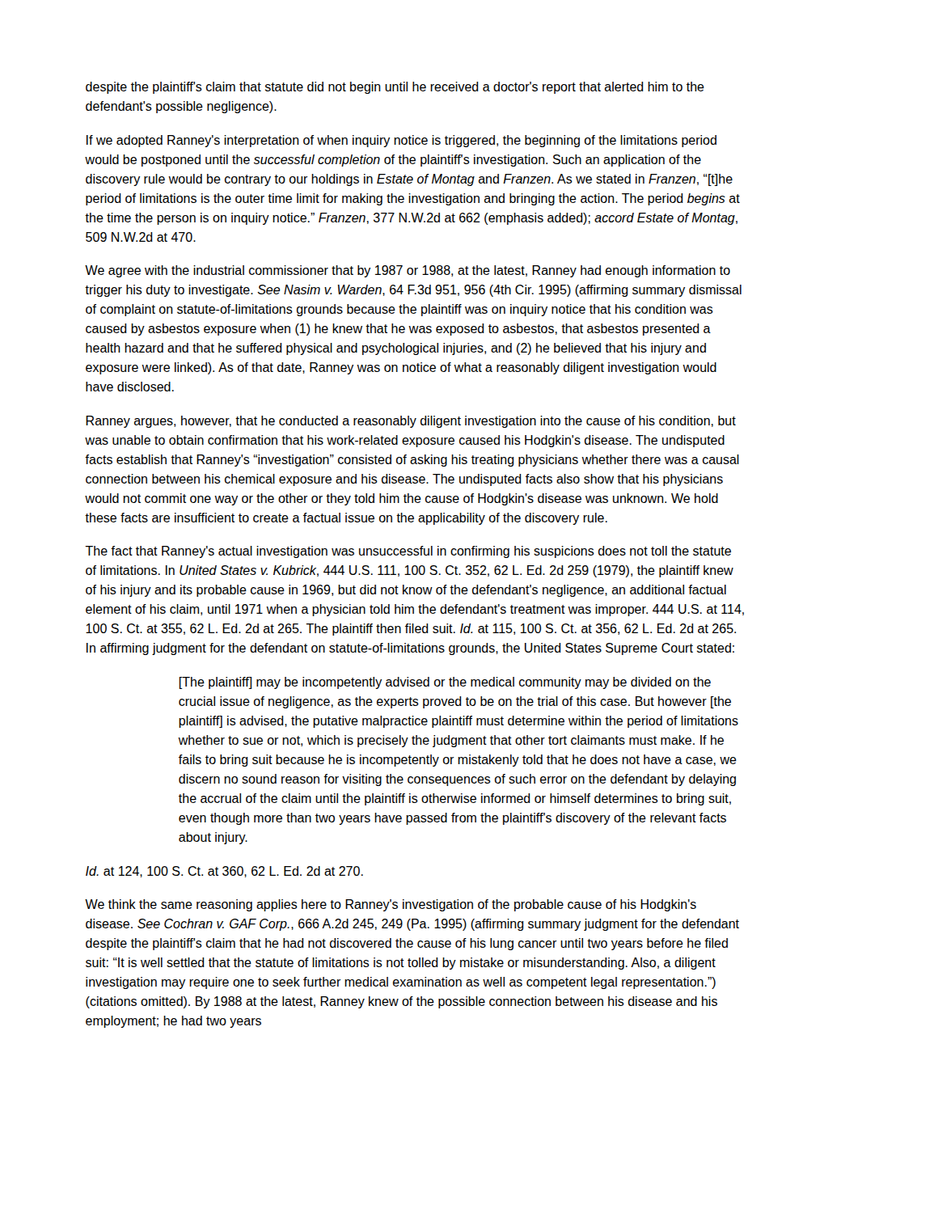despite the plaintiff's claim that statute did not begin until he received a doctor's report that alerted him to the defendant's possible negligence).
If we adopted Ranney's interpretation of when inquiry notice is triggered, the beginning of the limitations period would be postponed until the successful completion of the plaintiff's investigation. Such an application of the discovery rule would be contrary to our holdings in Estate of Montag and Franzen. As we stated in Franzen, “[t]he period of limitations is the outer time limit for making the investigation and bringing the action. The period begins at the time the person is on inquiry notice.” Franzen, 377 N.W.2d at 662 (emphasis added); accord Estate of Montag, 509 N.W.2d at 470.
We agree with the industrial commissioner that by 1987 or 1988, at the latest, Ranney had enough information to trigger his duty to investigate. See Nasim v. Warden, 64 F.3d 951, 956 (4th Cir. 1995) (affirming summary dismissal of complaint on statute-of-limitations grounds because the plaintiff was on inquiry notice that his condition was caused by asbestos exposure when (1) he knew that he was exposed to asbestos, that asbestos presented a health hazard and that he suffered physical and psychological injuries, and (2) he believed that his injury and exposure were linked). As of that date, Ranney was on notice of what a reasonably diligent investigation would have disclosed.
Ranney argues, however, that he conducted a reasonably diligent investigation into the cause of his condition, but was unable to obtain confirmation that his work-related exposure caused his Hodgkin's disease. The undisputed facts establish that Ranney's “investigation” consisted of asking his treating physicians whether there was a causal connection between his chemical exposure and his disease. The undisputed facts also show that his physicians would not commit one way or the other or they told him the cause of Hodgkin's disease was unknown. We hold these facts are insufficient to create a factual issue on the applicability of the discovery rule.
The fact that Ranney's actual investigation was unsuccessful in confirming his suspicions does not toll the statute of limitations. In United States v. Kubrick, 444 U.S. 111, 100 S. Ct. 352, 62 L. Ed. 2d 259 (1979), the plaintiff knew of his injury and its probable cause in 1969, but did not know of the defendant's negligence, an additional factual element of his claim, until 1971 when a physician told him the defendant's treatment was improper. 444 U.S. at 114, 100 S. Ct. at 355, 62 L. Ed. 2d at 265. The plaintiff then filed suit. Id. at 115, 100 S. Ct. at 356, 62 L. Ed. 2d at 265. In affirming judgment for the defendant on statute-of-limitations grounds, the United States Supreme Court stated:
[The plaintiff] may be incompetently advised or the medical community may be divided on the crucial issue of negligence, as the experts proved to be on the trial of this case. But however [the plaintiff] is advised, the putative malpractice plaintiff must determine within the period of limitations whether to sue or not, which is precisely the judgment that other tort claimants must make. If he fails to bring suit because he is incompetently or mistakenly told that he does not have a case, we discern no sound reason for visiting the consequences of such error on the defendant by delaying the accrual of the claim until the plaintiff is otherwise informed or himself determines to bring suit, even though more than two years have passed from the plaintiff's discovery of the relevant facts about injury.
Id. at 124, 100 S. Ct. at 360, 62 L. Ed. 2d at 270.
We think the same reasoning applies here to Ranney's investigation of the probable cause of his Hodgkin's disease. See Cochran v. GAF Corp., 666 A.2d 245, 249 (Pa. 1995) (affirming summary judgment for the defendant despite the plaintiff's claim that he had not discovered the cause of his lung cancer until two years before he filed suit: “It is well settled that the statute of limitations is not tolled by mistake or misunderstanding. Also, a diligent investigation may require one to seek further medical examination as well as competent legal representation.”) (citations omitted). By 1988 at the latest, Ranney knew of the possible connection between his disease and his employment; he had two years